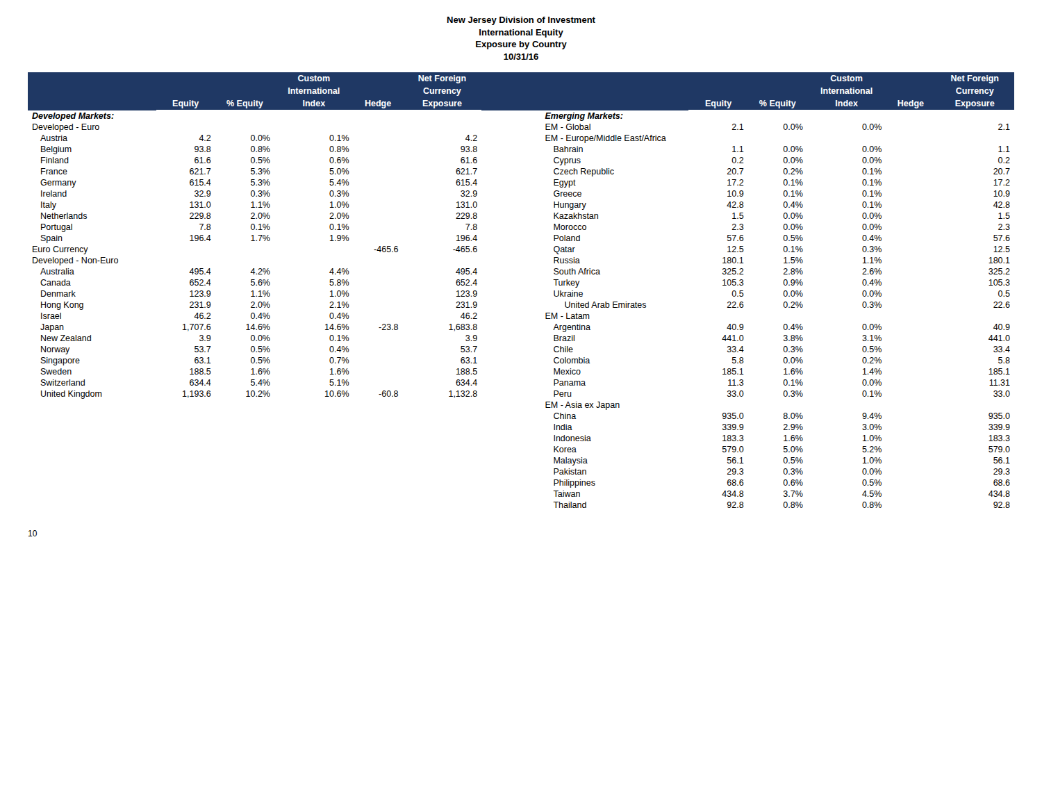New Jersey Division of Investment
International Equity
Exposure by Country
10/31/16
| | | | Custom | | Net Foreign | | | | | Custom | | Net Foreign |
| --- | --- | --- | --- | --- | --- | --- | --- | --- | --- | --- | --- | --- |
| | | | International | | Currency | | | | | International | | Currency |
| | Equity | % Equity | Index | Hedge | Exposure | | | Equity | % Equity | Index | Hedge | Exposure |
| Developed Markets: | | | | | | | Emerging Markets: | | | | | |
| Developed - Euro | | | | | | | EM - Global | 2.1 | 0.0% | 0.0% | | 2.1 |
| Austria | 4.2 | 0.0% | 0.1% | | 4.2 | | EM - Europe/Middle East/Africa | | | | | |
| Belgium | 93.8 | 0.8% | 0.8% | | 93.8 | | Bahrain | 1.1 | 0.0% | 0.0% | | 1.1 |
| Finland | 61.6 | 0.5% | 0.6% | | 61.6 | | Cyprus | 0.2 | 0.0% | 0.0% | | 0.2 |
| France | 621.7 | 5.3% | 5.0% | | 621.7 | | Czech Republic | 20.7 | 0.2% | 0.1% | | 20.7 |
| Germany | 615.4 | 5.3% | 5.4% | | 615.4 | | Egypt | 17.2 | 0.1% | 0.1% | | 17.2 |
| Ireland | 32.9 | 0.3% | 0.3% | | 32.9 | | Greece | 10.9 | 0.1% | 0.1% | | 10.9 |
| Italy | 131.0 | 1.1% | 1.0% | | 131.0 | | Hungary | 42.8 | 0.4% | 0.1% | | 42.8 |
| Netherlands | 229.8 | 2.0% | 2.0% | | 229.8 | | Kazakhstan | 1.5 | 0.0% | 0.0% | | 1.5 |
| Portugal | 7.8 | 0.1% | 0.1% | | 7.8 | | Morocco | 2.3 | 0.0% | 0.0% | | 2.3 |
| Spain | 196.4 | 1.7% | 1.9% | | 196.4 | | Poland | 57.6 | 0.5% | 0.4% | | 57.6 |
| Euro Currency | | | | -465.6 | -465.6 | | Qatar | 12.5 | 0.1% | 0.3% | | 12.5 |
| Developed - Non-Euro | | | | | | | Russia | 180.1 | 1.5% | 1.1% | | 180.1 |
| Australia | 495.4 | 4.2% | 4.4% | | 495.4 | | South Africa | 325.2 | 2.8% | 2.6% | | 325.2 |
| Canada | 652.4 | 5.6% | 5.8% | | 652.4 | | Turkey | 105.3 | 0.9% | 0.4% | | 105.3 |
| Denmark | 123.9 | 1.1% | 1.0% | | 123.9 | | Ukraine | 0.5 | 0.0% | 0.0% | | 0.5 |
| Hong Kong | 231.9 | 2.0% | 2.1% | | 231.9 | | United Arab Emirates | 22.6 | 0.2% | 0.3% | | 22.6 |
| Israel | 46.2 | 0.4% | 0.4% | | 46.2 | | EM - Latam | | | | | |
| Japan | 1,707.6 | 14.6% | 14.6% | -23.8 | 1,683.8 | | Argentina | 40.9 | 0.4% | 0.0% | | 40.9 |
| New Zealand | 3.9 | 0.0% | 0.1% | | 3.9 | | Brazil | 441.0 | 3.8% | 3.1% | | 441.0 |
| Norway | 53.7 | 0.5% | 0.4% | | 53.7 | | Chile | 33.4 | 0.3% | 0.5% | | 33.4 |
| Singapore | 63.1 | 0.5% | 0.7% | | 63.1 | | Colombia | 5.8 | 0.0% | 0.2% | | 5.8 |
| Sweden | 188.5 | 1.6% | 1.6% | | 188.5 | | Mexico | 185.1 | 1.6% | 1.4% | | 185.1 |
| Switzerland | 634.4 | 5.4% | 5.1% | | 634.4 | | Panama | 11.3 | 0.1% | 0.0% | | 11.31 |
| United Kingdom | 1,193.6 | 10.2% | 10.6% | -60.8 | 1,132.8 | | Peru | 33.0 | 0.3% | 0.1% | | 33.0 |
| | | | | | | | EM - Asia ex Japan | | | | | |
| | | | | | | | China | 935.0 | 8.0% | 9.4% | | 935.0 |
| | | | | | | | India | 339.9 | 2.9% | 3.0% | | 339.9 |
| | | | | | | | Indonesia | 183.3 | 1.6% | 1.0% | | 183.3 |
| | | | | | | | Korea | 579.0 | 5.0% | 5.2% | | 579.0 |
| | | | | | | | Malaysia | 56.1 | 0.5% | 1.0% | | 56.1 |
| | | | | | | | Pakistan | 29.3 | 0.3% | 0.0% | | 29.3 |
| | | | | | | | Philippines | 68.6 | 0.6% | 0.5% | | 68.6 |
| | | | | | | | Taiwan | 434.8 | 3.7% | 4.5% | | 434.8 |
| | | | | | | | Thailand | 92.8 | 0.8% | 0.8% | | 92.8 |
10